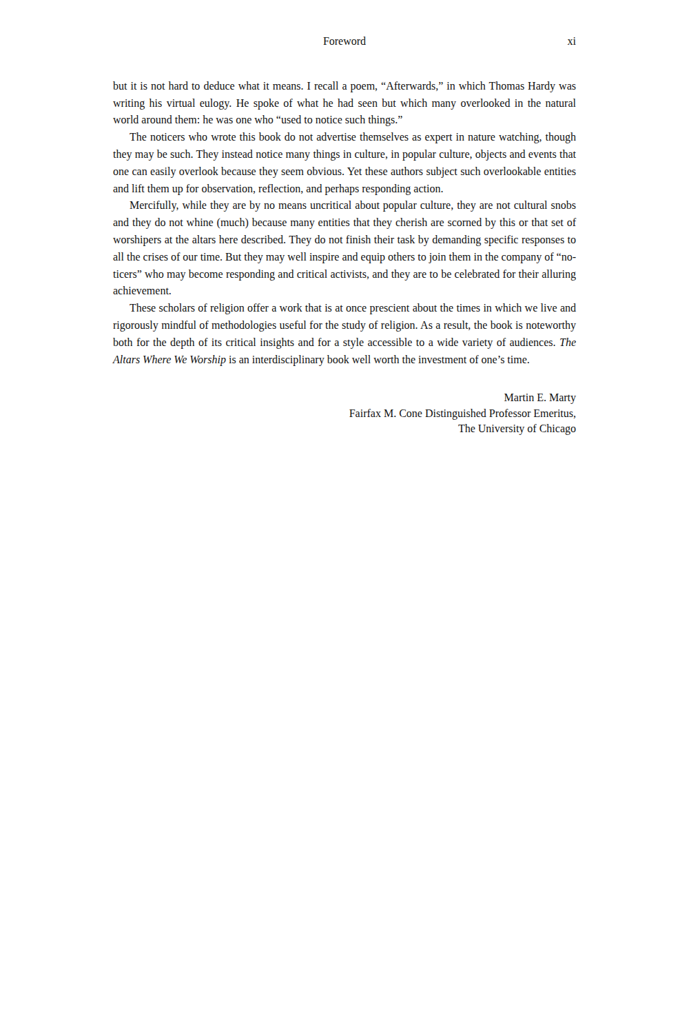Foreword xi
but it is not hard to deduce what it means. I recall a poem, “Afterwards,” in which Thomas Hardy was writing his virtual eulogy. He spoke of what he had seen but which many overlooked in the natural world around them: he was one who “used to notice such things.”
The noticers who wrote this book do not advertise themselves as expert in nature watching, though they may be such. They instead notice many things in culture, in popular culture, objects and events that one can easily overlook because they seem obvious. Yet these authors subject such overlookable entities and lift them up for observation, reflection, and perhaps responding action.
Mercifully, while they are by no means uncritical about popular culture, they are not cultural snobs and they do not whine (much) because many entities that they cherish are scorned by this or that set of worshipers at the altars here described. They do not finish their task by demanding specific responses to all the crises of our time. But they may well inspire and equip others to join them in the company of “noticers” who may become responding and critical activists, and they are to be celebrated for their alluring achievement.
These scholars of religion offer a work that is at once prescient about the times in which we live and rigorously mindful of methodologies useful for the study of religion. As a result, the book is noteworthy both for the depth of its critical insights and for a style accessible to a wide variety of audiences. The Altars Where We Worship is an interdisciplinary book well worth the investment of one’s time.
Martin E. Marty Fairfax M. Cone Distinguished Professor Emeritus, The University of Chicago